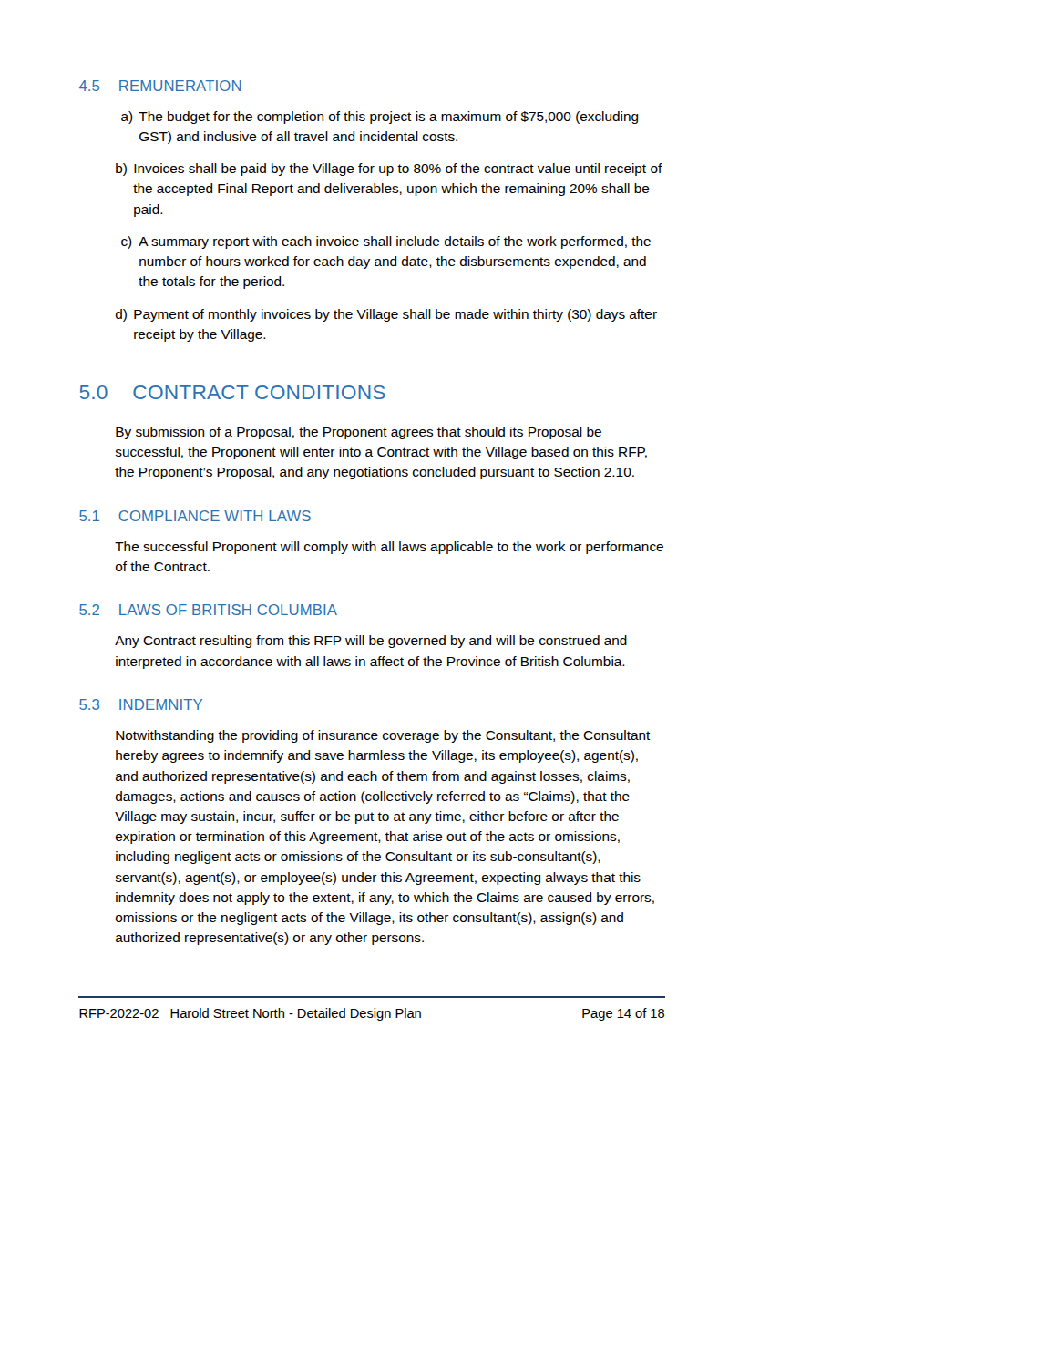4.5 REMUNERATION
a) The budget for the completion of this project is a maximum of $75,000 (excluding GST) and inclusive of all travel and incidental costs.
b) Invoices shall be paid by the Village for up to 80% of the contract value until receipt of the accepted Final Report and deliverables, upon which the remaining 20% shall be paid.
c) A summary report with each invoice shall include details of the work performed, the number of hours worked for each day and date, the disbursements expended, and the totals for the period.
d) Payment of monthly invoices by the Village shall be made within thirty (30) days after receipt by the Village.
5.0 CONTRACT CONDITIONS
By submission of a Proposal, the Proponent agrees that should its Proposal be successful, the Proponent will enter into a Contract with the Village based on this RFP, the Proponent’s Proposal, and any negotiations concluded pursuant to Section 2.10.
5.1 COMPLIANCE WITH LAWS
The successful Proponent will comply with all laws applicable to the work or performance of the Contract.
5.2 LAWS OF BRITISH COLUMBIA
Any Contract resulting from this RFP will be governed by and will be construed and interpreted in accordance with all laws in affect of the Province of British Columbia.
5.3 INDEMNITY
Notwithstanding the providing of insurance coverage by the Consultant, the Consultant hereby agrees to indemnify and save harmless the Village, its employee(s), agent(s), and authorized representative(s) and each of them from and against losses, claims, damages, actions and causes of action (collectively referred to as “Claims), that the Village may sustain, incur, suffer or be put to at any time, either before or after the expiration or termination of this Agreement, that arise out of the acts or omissions, including negligent acts or omissions of the Consultant or its sub-consultant(s), servant(s), agent(s), or employee(s) under this Agreement, expecting always that this indemnity does not apply to the extent, if any, to which the Claims are caused by errors, omissions or the negligent acts of the Village, its other consultant(s), assign(s) and authorized representative(s) or any other persons.
RFP-2022-02 Harold Street North - Detailed Design Plan Page 14 of 18